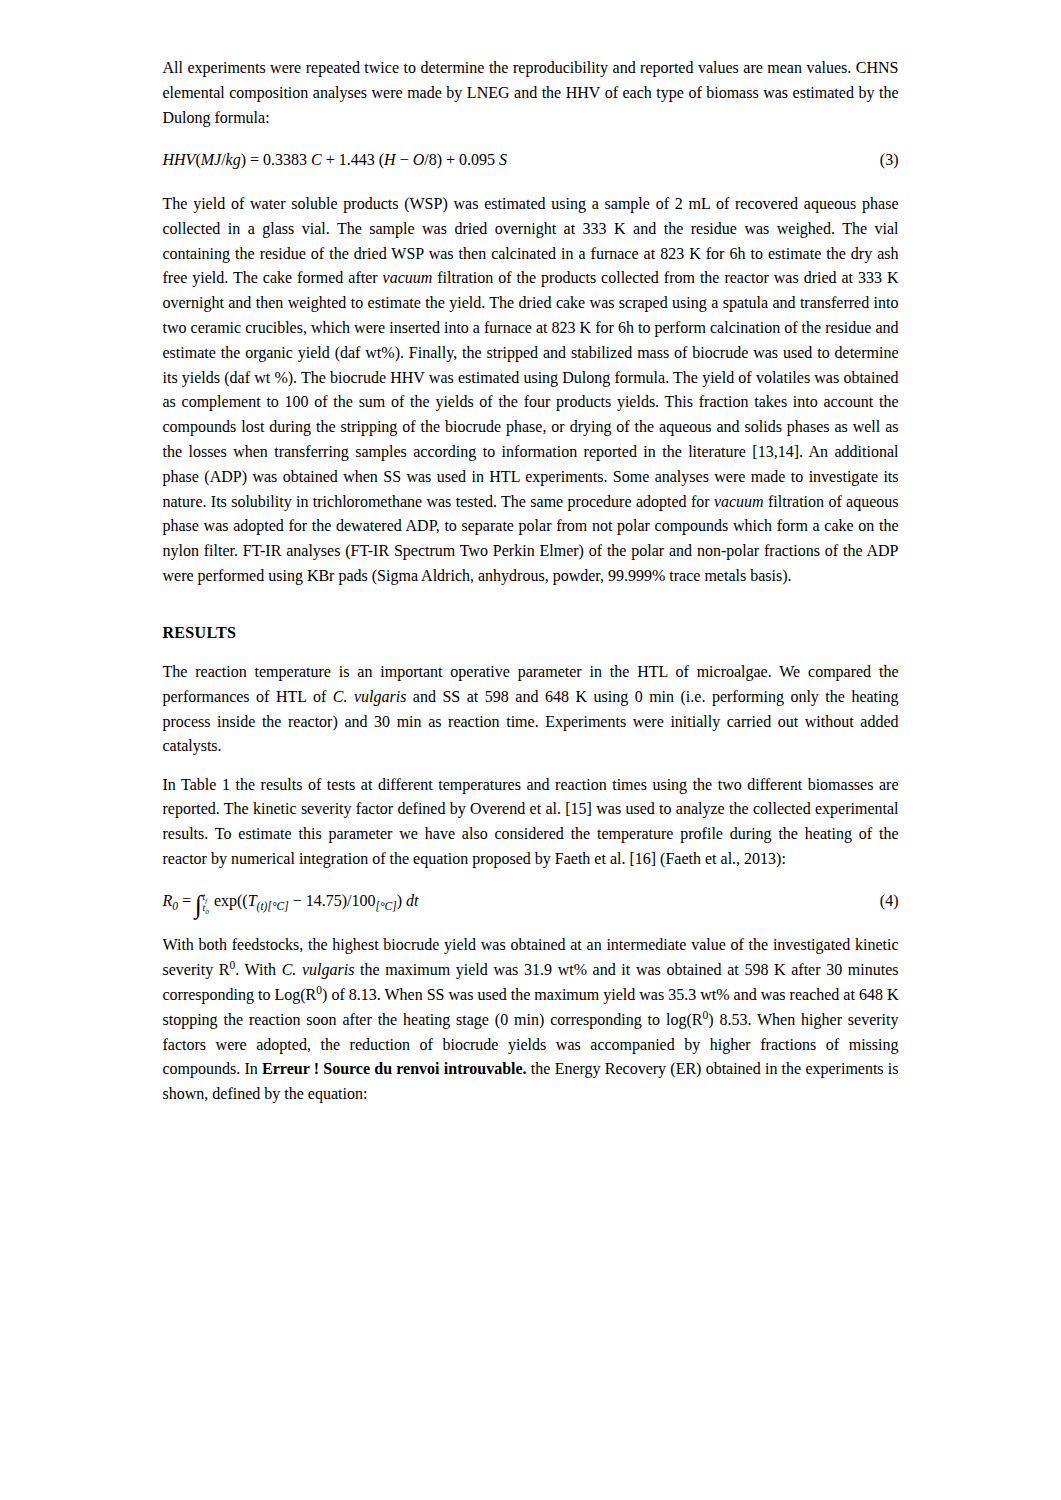All experiments were repeated twice to determine the reproducibility and reported values are mean values. CHNS elemental composition analyses were made by LNEG and the HHV of each type of biomass was estimated by the Dulong formula:
HHV(MJ/kg) = 0.3383 C + 1.443 (H − O/8) + 0.095 S (3)
The yield of water soluble products (WSP) was estimated using a sample of 2 mL of recovered aqueous phase collected in a glass vial. The sample was dried overnight at 333 K and the residue was weighed. The vial containing the residue of the dried WSP was then calcinated in a furnace at 823 K for 6h to estimate the dry ash free yield. The cake formed after vacuum filtration of the products collected from the reactor was dried at 333 K overnight and then weighted to estimate the yield. The dried cake was scraped using a spatula and transferred into two ceramic crucibles, which were inserted into a furnace at 823 K for 6h to perform calcination of the residue and estimate the organic yield (daf wt%). Finally, the stripped and stabilized mass of biocrude was used to determine its yields (daf wt %). The biocrude HHV was estimated using Dulong formula. The yield of volatiles was obtained as complement to 100 of the sum of the yields of the four products yields. This fraction takes into account the compounds lost during the stripping of the biocrude phase, or drying of the aqueous and solids phases as well as the losses when transferring samples according to information reported in the literature [13,14]. An additional phase (ADP) was obtained when SS was used in HTL experiments. Some analyses were made to investigate its nature. Its solubility in trichloromethane was tested. The same procedure adopted for vacuum filtration of aqueous phase was adopted for the dewatered ADP, to separate polar from not polar compounds which form a cake on the nylon filter. FT-IR analyses (FT-IR Spectrum Two Perkin Elmer) of the polar and non-polar fractions of the ADP were performed using KBr pads (Sigma Aldrich, anhydrous, powder, 99.999% trace metals basis).
RESULTS
The reaction temperature is an important operative parameter in the HTL of microalgae. We compared the performances of HTL of C. vulgaris and SS at 598 and 648 K using 0 min (i.e. performing only the heating process inside the reactor) and 30 min as reaction time. Experiments were initially carried out without added catalysts.
In Table 1 the results of tests at different temperatures and reaction times using the two different biomasses are reported. The kinetic severity factor defined by Overend et al. [15] was used to analyze the collected experimental results. To estimate this parameter we have also considered the temperature profile during the heating of the reactor by numerical integration of the equation proposed by Faeth et al. [16] (Faeth et al., 2013):
R0 = ∫tf t0 exp((T(t)[°C] − 14.75)/100[°C]) dt (4)
With both feedstocks, the highest biocrude yield was obtained at an intermediate value of the investigated kinetic severity R0. With C. vulgaris the maximum yield was 31.9 wt% and it was obtained at 598 K after 30 minutes corresponding to Log(R0) of 8.13. When SS was used the maximum yield was 35.3 wt% and was reached at 648 K stopping the reaction soon after the heating stage (0 min) corresponding to log(R0) 8.53. When higher severity factors were adopted, the reduction of biocrude yields was accompanied by higher fractions of missing compounds. In Erreur ! Source du renvoi introuvable. the Energy Recovery (ER) obtained in the experiments is shown, defined by the equation: